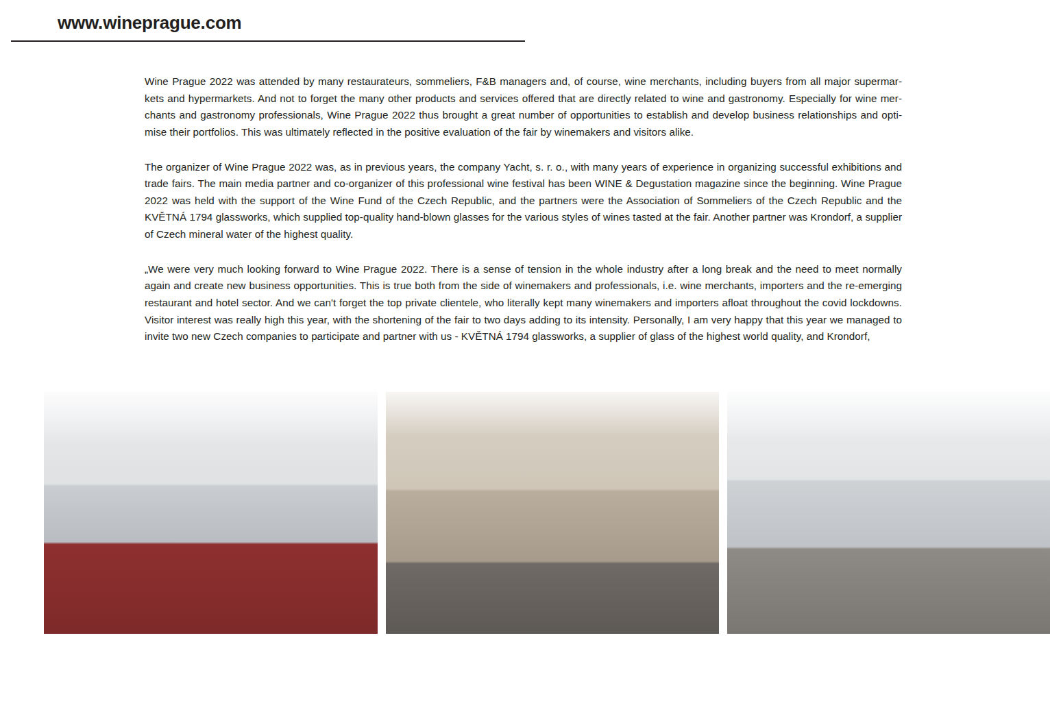www.wineprague.com
Wine Prague 2022 was attended by many restaurateurs, sommeliers, F&B managers and, of course, wine merchants, including buyers from all major supermarkets and hypermarkets. And not to forget the many other products and services offered that are directly related to wine and gastronomy. Especially for wine merchants and gastronomy professionals, Wine Prague 2022 thus brought a great number of opportunities to establish and develop business relationships and optimise their portfolios. This was ultimately reflected in the positive evaluation of the fair by winemakers and visitors alike.
The organizer of Wine Prague 2022 was, as in previous years, the company Yacht, s. r. o., with many years of experience in organizing successful exhibitions and trade fairs. The main media partner and co-organizer of this professional wine festival has been WINE & Degustation magazine since the beginning. Wine Prague 2022 was held with the support of the Wine Fund of the Czech Republic, and the partners were the Association of Sommeliers of the Czech Republic and the KVĚTNÁ 1794 glassworks, which supplied top-quality hand-blown glasses for the various styles of wines tasted at the fair. Another partner was Krondorf, a supplier of Czech mineral water of the highest quality.
„We were very much looking forward to Wine Prague 2022. There is a sense of tension in the whole industry after a long break and the need to meet normally again and create new business opportunities. This is true both from the side of winemakers and professionals, i.e. wine merchants, importers and the re-emerging restaurant and hotel sector. And we can't forget the top private clientele, who literally kept many winemakers and importers afloat throughout the covid lockdowns. Visitor interest was really high this year, with the shortening of the fair to two days adding to its intensity. Personally, I am very happy that this year we managed to invite two new Czech companies to participate and partner with us - KVĚTNÁ 1794 glassworks, a supplier of glass of the highest world quality, and Krondorf,